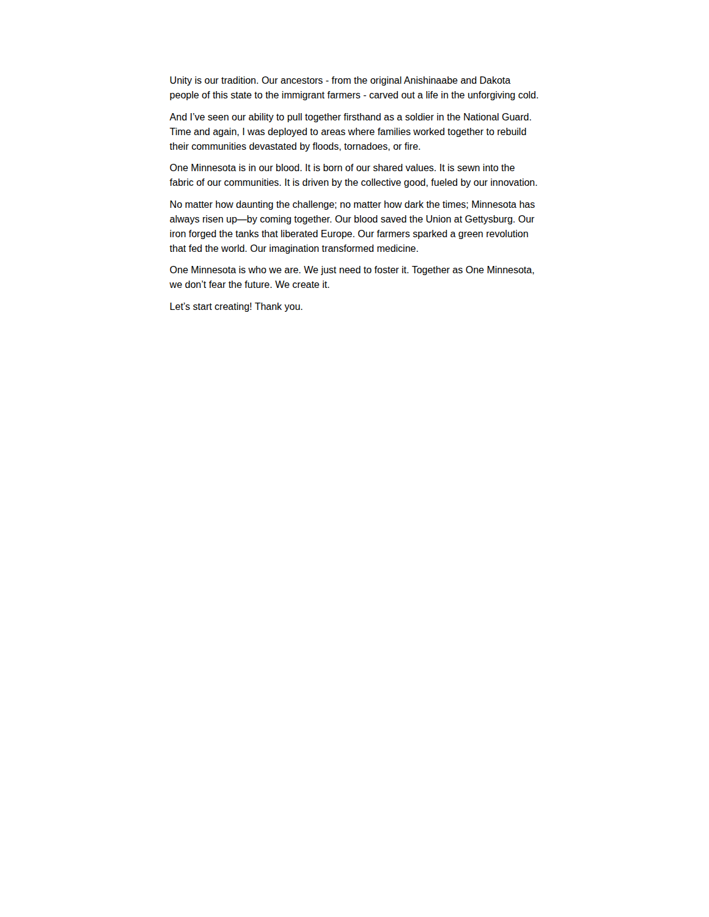Unity is our tradition. Our ancestors - from the original Anishinaabe and Dakota people of this state to the immigrant farmers - carved out a life in the unforgiving cold.
And I’ve seen our ability to pull together firsthand as a soldier in the National Guard. Time and again, I was deployed to areas where families worked together to rebuild their communities devastated by floods, tornadoes, or fire.
One Minnesota is in our blood. It is born of our shared values. It is sewn into the fabric of our communities. It is driven by the collective good, fueled by our innovation.
No matter how daunting the challenge; no matter how dark the times; Minnesota has always risen up—by coming together. Our blood saved the Union at Gettysburg. Our iron forged the tanks that liberated Europe. Our farmers sparked a green revolution that fed the world. Our imagination transformed medicine.
One Minnesota is who we are. We just need to foster it. Together as One Minnesota, we don’t fear the future. We create it.
Let’s start creating! Thank you.